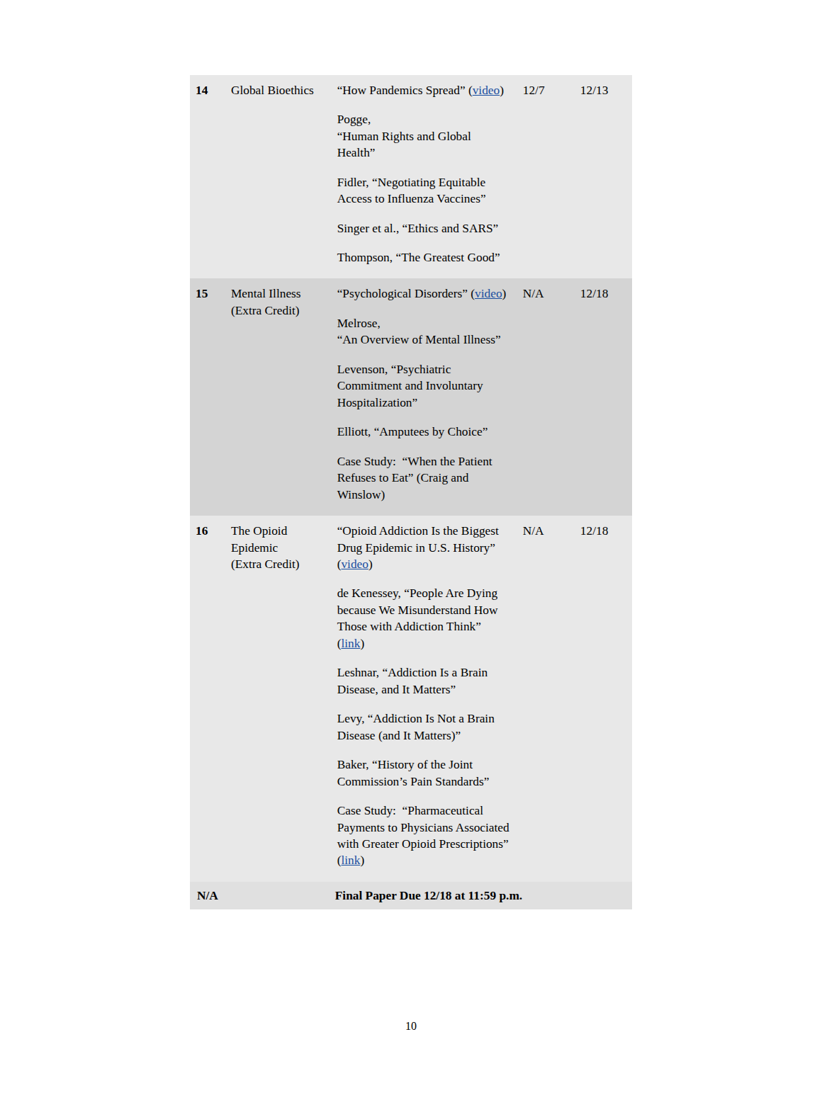| 14 | Global Bioethics | “How Pandemics Spread” ( video ) Pogge, “Human Rights and Global Health” Fidler, “Negotiating Equitable Access to Influenza Vaccines” Singer et al., “Ethics and SARS” Thompson, “The Greatest Good” | 12/7 | 12/13 |
| 15 | Mental Illness (Extra Credit) | “Psychological Disorders” ( video ) Melrose, “An Overview of Mental Illness” Levenson, “Psychiatric Commitment and Involuntary Hospitalization” Elliott, “Amputees by Choice” Case Study: “When the Patient Refuses to Eat” (Craig and Winslow) | N/A | 12/18 |
| 16 | The Opioid Epidemic (Extra Credit) | “Opioid Addiction Is the Biggest Drug Epidemic in U.S. History” ( video ) de Kenessey, “People Are Dying because We Misunderstand How Those with Addiction Think” ( link ) Leshnar, “Addiction Is a Brain Disease, and It Matters” Levy, “Addiction Is Not a Brain Disease (and It Matters)” Baker, “History of the Joint Commission’s Pain Standards” Case Study: “Pharmaceutical Payments to Physicians Associated with Greater Opioid Prescriptions” ( link ) | N/A | 12/18 |
| N/A | Final Paper Due 12/18 at 11:59 p.m. |
10